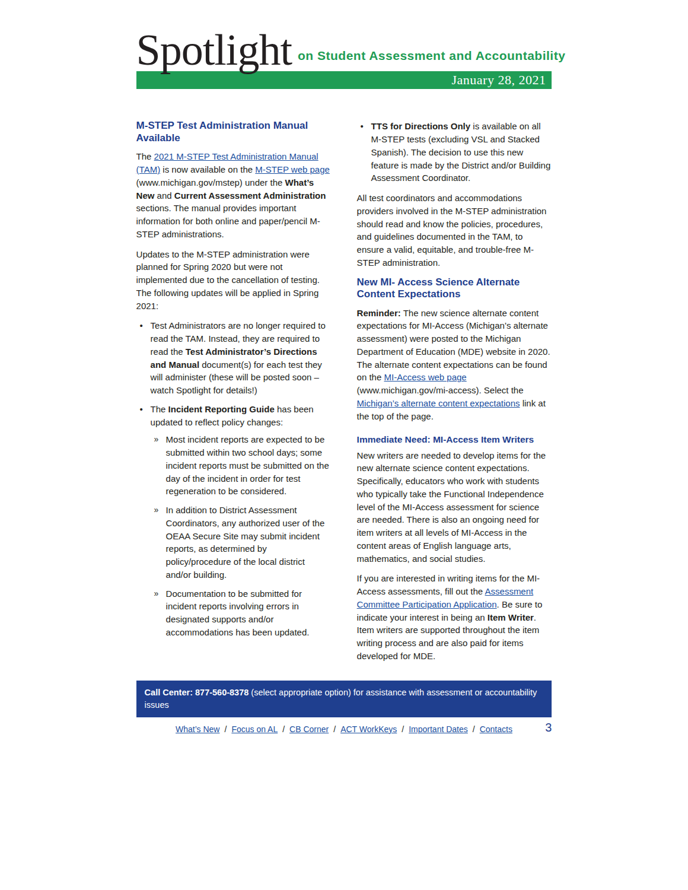Spotlight
on Student Assessment and Accountability
January 28, 2021
M-STEP Test Administration Manual Available
The 2021 M-STEP Test Administration Manual (TAM) is now available on the M-STEP web page (www.michigan.gov/mstep) under the What’s New and Current Assessment Administration sections. The manual provides important information for both online and paper/pencil M-STEP administrations.
Updates to the M-STEP administration were planned for Spring 2020 but were not implemented due to the cancellation of testing. The following updates will be applied in Spring 2021:
Test Administrators are no longer required to read the TAM. Instead, they are required to read the Test Administrator’s Directions and Manual document(s) for each test they will administer (these will be posted soon – watch Spotlight for details!)
The Incident Reporting Guide has been updated to reflect policy changes:
Most incident reports are expected to be submitted within two school days; some incident reports must be submitted on the day of the incident in order for test regeneration to be considered.
In addition to District Assessment Coordinators, any authorized user of the OEAA Secure Site may submit incident reports, as determined by policy/procedure of the local district and/or building.
Documentation to be submitted for incident reports involving errors in designated supports and/or accommodations has been updated.
TTS for Directions Only is available on all M-STEP tests (excluding VSL and Stacked Spanish). The decision to use this new feature is made by the District and/or Building Assessment Coordinator.
All test coordinators and accommodations providers involved in the M-STEP administration should read and know the policies, procedures, and guidelines documented in the TAM, to ensure a valid, equitable, and trouble-free M-STEP administration.
New MI- Access Science Alternate Content Expectations
Reminder: The new science alternate content expectations for MI-Access (Michigan’s alternate assessment) were posted to the Michigan Department of Education (MDE) website in 2020. The alternate content expectations can be found on the MI-Access web page (www.michigan.gov/mi-access). Select the Michigan’s alternate content expectations link at the top of the page.
Immediate Need: MI-Access Item Writers
New writers are needed to develop items for the new alternate science content expectations. Specifically, educators who work with students who typically take the Functional Independence level of the MI-Access assessment for science are needed. There is also an ongoing need for item writers at all levels of MI-Access in the content areas of English language arts, mathematics, and social studies.
If you are interested in writing items for the MI-Access assessments, fill out the Assessment Committee Participation Application. Be sure to indicate your interest in being an Item Writer. Item writers are supported throughout the item writing process and are also paid for items developed for MDE.
Call Center: 877-560-8378 (select appropriate option) for assistance with assessment or accountability issues
What’s New/ Focus on AL/ CB Corner/ ACT WorkKeys/ Important Dates/ Contacts 3